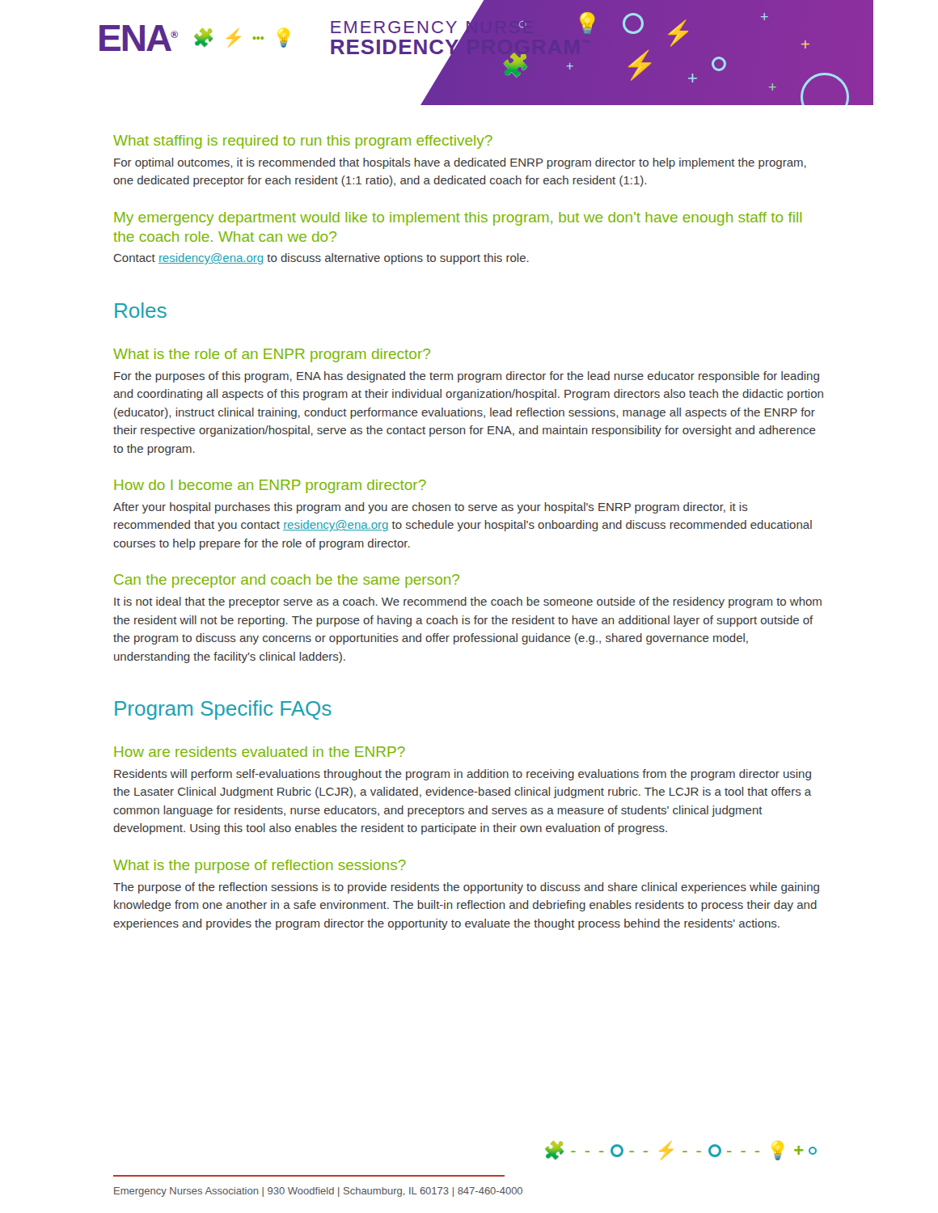○ 💡 ⚡ + 🧩 + ⚡ + + +
ENA®
🧩 ⚡ ••• 💡
EMERGENCY NURSE
RESIDENCY PROGRAM™
What staffing is required to run this program effectively?
For optimal outcomes, it is recommended that hospitals have a dedicated ENRP program director to help implement the program, one dedicated preceptor for each resident (1:1 ratio), and a dedicated coach for each resident (1:1).
My emergency department would like to implement this program, but we don't have enough staff to fill the coach role. What can we do?
Contact residency@ena.org to discuss alternative options to support this role.
Roles
What is the role of an ENPR program director?
For the purposes of this program, ENA has designated the term program director for the lead nurse educator responsible for leading and coordinating all aspects of this program at their individual organization/hospital. Program directors also teach the didactic portion (educator), instruct clinical training, conduct performance evaluations, lead reflection sessions, manage all aspects of the ENRP for their respective organization/hospital, serve as the contact person for ENA, and maintain responsibility for oversight and adherence to the program.
How do I become an ENRP program director?
After your hospital purchases this program and you are chosen to serve as your hospital's ENRP program director, it is recommended that you contact residency@ena.org to schedule your hospital's onboarding and discuss recommended educational courses to help prepare for the role of program director.
Can the preceptor and coach be the same person?
It is not ideal that the preceptor serve as a coach. We recommend the coach be someone outside of the residency program to whom the resident will not be reporting. The purpose of having a coach is for the resident to have an additional layer of support outside of the program to discuss any concerns or opportunities and offer professional guidance (e.g., shared governance model, understanding the facility's clinical ladders).
Program Specific FAQs
How are residents evaluated in the ENRP?
Residents will perform self-evaluations throughout the program in addition to receiving evaluations from the program director using the Lasater Clinical Judgment Rubric (LCJR), a validated, evidence-based clinical judgment rubric. The LCJR is a tool that offers a common language for residents, nurse educators, and preceptors and serves as a measure of students' clinical judgment development. Using this tool also enables the resident to participate in their own evaluation of progress.
What is the purpose of reflection sessions?
The purpose of the reflection sessions is to provide residents the opportunity to discuss and share clinical experiences while gaining knowledge from one another in a safe environment. The built-in reflection and debriefing enables residents to process their day and experiences and provides the program director the opportunity to evaluate the thought process behind the residents' actions.
🧩 - - - - - ⚡ - - - - - 💡 +
Emergency Nurses Association | 930 Woodfield | Schaumburg, IL 60173 | 847-460-4000